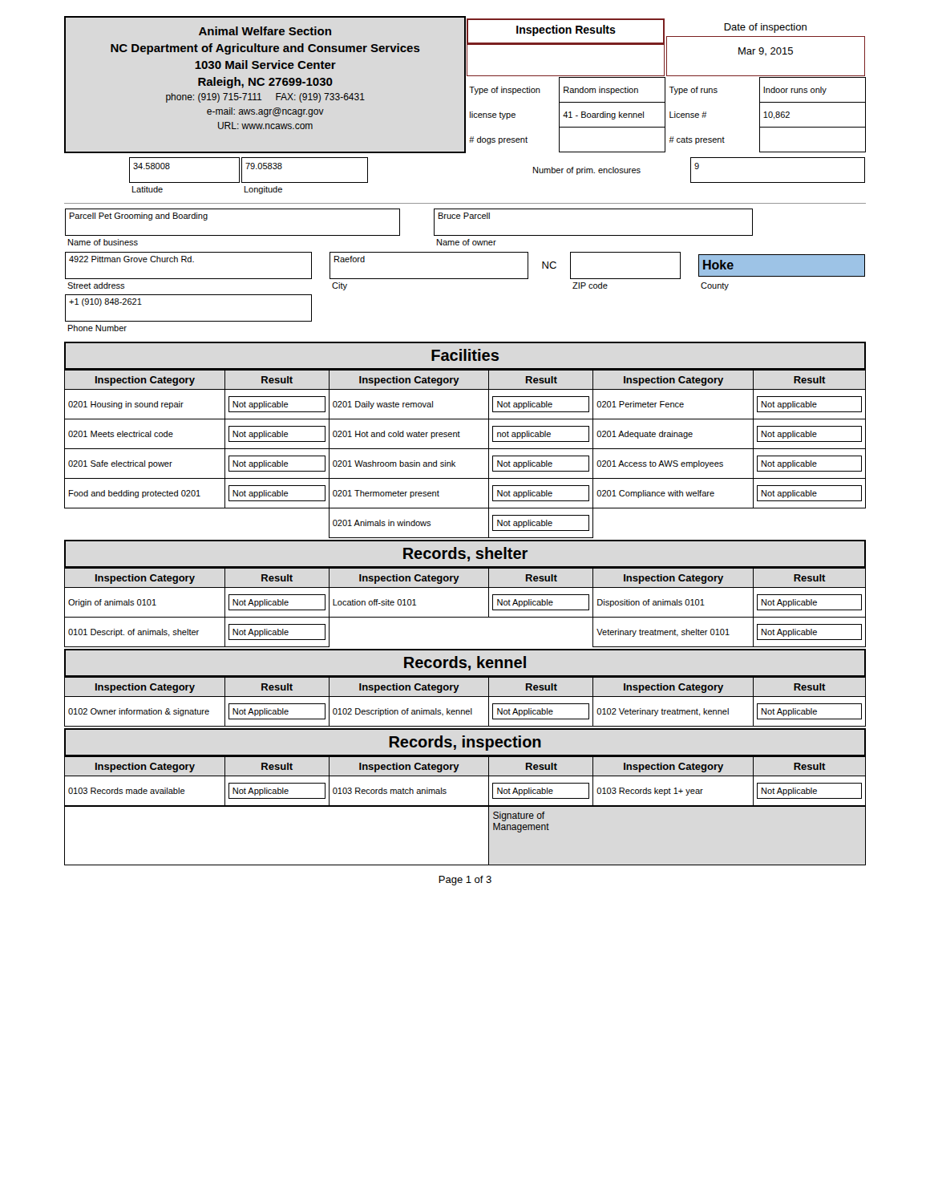| Animal Welfare Section NC Department of Agriculture and Consumer Services 1030 Mail Service Center Raleigh, NC 27699-1030 phone: (919) 715-7111 FAX: (919) 733-6431 e-mail: aws.agr@ncagr.gov URL: www.ncaws.com | Inspection Results | Date of inspection Mar 9, 2015 |
| Type of inspection | Random inspection | Type of runs | Indoor runs only |
| license type | 41 - Boarding kennel | License # | 10,862 |
| # dogs present | | # cats present | |
| | 34.58008 | 79.05838 | | Number of prim. enclosures | 9 |
| | Latitude | Longitude | |
| Parcell Pet Grooming and Boarding | | Bruce Parcell | |
| Name of business | | Name of owner | |
| 4922 Pittman Grove Church Rd. | | Raeford | NC | | | Hoke |
| Street address | | City | | ZIP code | | County |
| +1 (910) 848-2621 | |
| Phone Number | |
| Facilities |
| Inspection Category | Result | Inspection Category | Result | Inspection Category | Result |
| 0201 Housing in sound repair | Not applicable | 0201 Daily waste removal | Not applicable | 0201 Perimeter Fence | Not applicable |
| 0201 Meets electrical code | Not applicable | 0201 Hot and cold water present | not applicable | 0201 Adequate drainage | Not applicable |
| 0201 Safe electrical power | Not applicable | 0201 Washroom basin and sink | Not applicable | 0201 Access to AWS employees | Not applicable |
| Food and bedding protected 0201 | Not applicable | 0201 Thermometer present | Not applicable | 0201 Compliance with welfare | Not applicable |
| | | 0201 Animals in windows | Not applicable | | |
| Records, shelter |
| Inspection Category | Result | Inspection Category | Result | Inspection Category | Result |
| Origin of animals 0101 | Not Applicable | Location off-site 0101 | Not Applicable | Disposition of animals 0101 | Not Applicable |
| 0101 Descript. of animals, shelter | Not Applicable | | | Veterinary treatment, shelter 0101 | Not Applicable |
| Records, kennel |
| Inspection Category | Result | Inspection Category | Result | Inspection Category | Result |
| 0102 Owner information & signature | Not Applicable | 0102 Description of animals, kennel | Not Applicable | 0102 Veterinary treatment, kennel | Not Applicable |
| Records, inspection |
| Inspection Category | Result | Inspection Category | Result | Inspection Category | Result |
| 0103 Records made available | Not Applicable | 0103 Records match animals | Not Applicable | 0103 Records kept 1+ year | Not Applicable |
| | Signature of Management |
Page 1 of 3